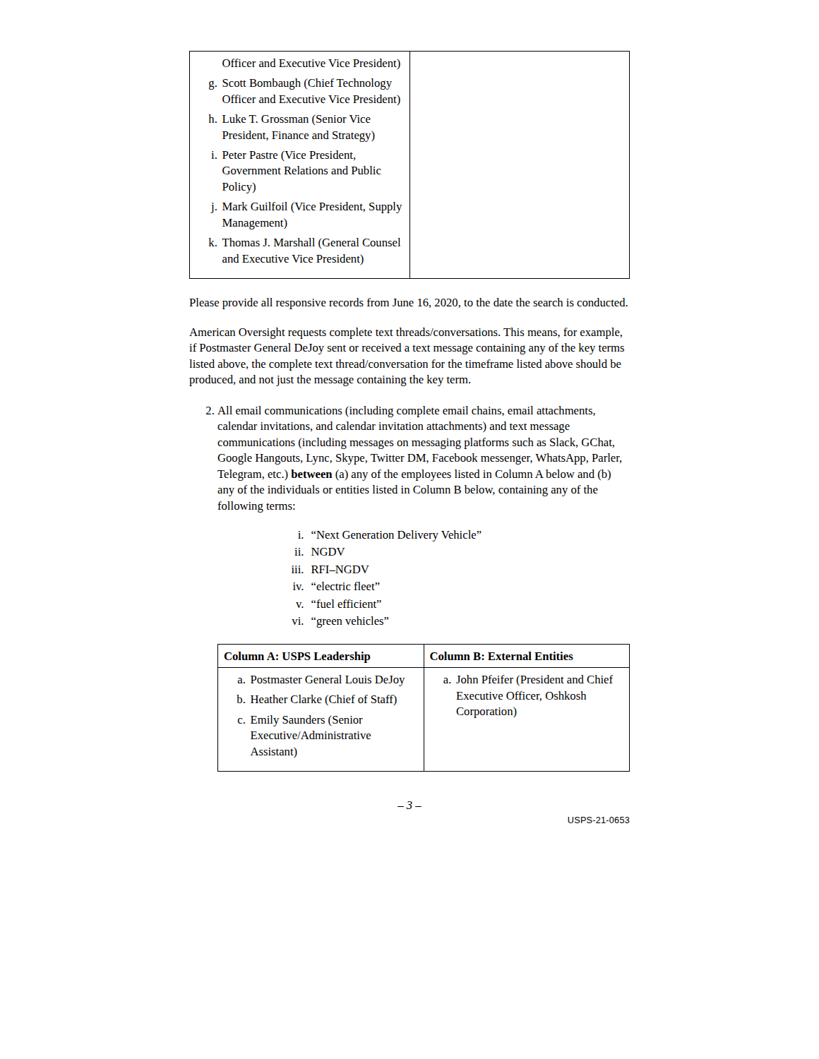| Officer and Executive Vice President) Scott Bombaugh (Chief Technology Officer and Executive Vice President) Luke T. Grossman (Senior Vice President, Finance and Strategy) Peter Pastre (Vice President, Government Relations and Public Policy) Mark Guilfoil (Vice President, Supply Management) Thomas J. Marshall (General Counsel and Executive Vice President) | |
Please provide all responsive records from June 16, 2020, to the date the search is conducted.
American Oversight requests complete text threads/conversations. This means, for example, if Postmaster General DeJoy sent or received a text message containing any of the key terms listed above, the complete text thread/conversation for the timeframe listed above should be produced, and not just the message containing the key term.
All email communications (including complete email chains, email attachments, calendar invitations, and calendar invitation attachments) and text message communications (including messages on messaging platforms such as Slack, GChat, Google Hangouts, Lync, Skype, Twitter DM, Facebook messenger, WhatsApp, Parler, Telegram, etc.) between (a) any of the employees listed in Column A below and (b) any of the individuals or entities listed in Column B below, containing any of the following terms:
“Next Generation Delivery Vehicle”
NGDV
RFI–NGDV
“electric fleet”
“fuel efficient”
“green vehicles”
| Column A: USPS Leadership | Column B: External Entities |
| --- | --- |
| Postmaster General Louis DeJoy Heather Clarke (Chief of Staff) Emily Saunders (Senior Executive/Administrative Assistant) | John Pfeifer (President and Chief Executive Officer, Oshkosh Corporation) |
– 3 –
USPS-21-0653